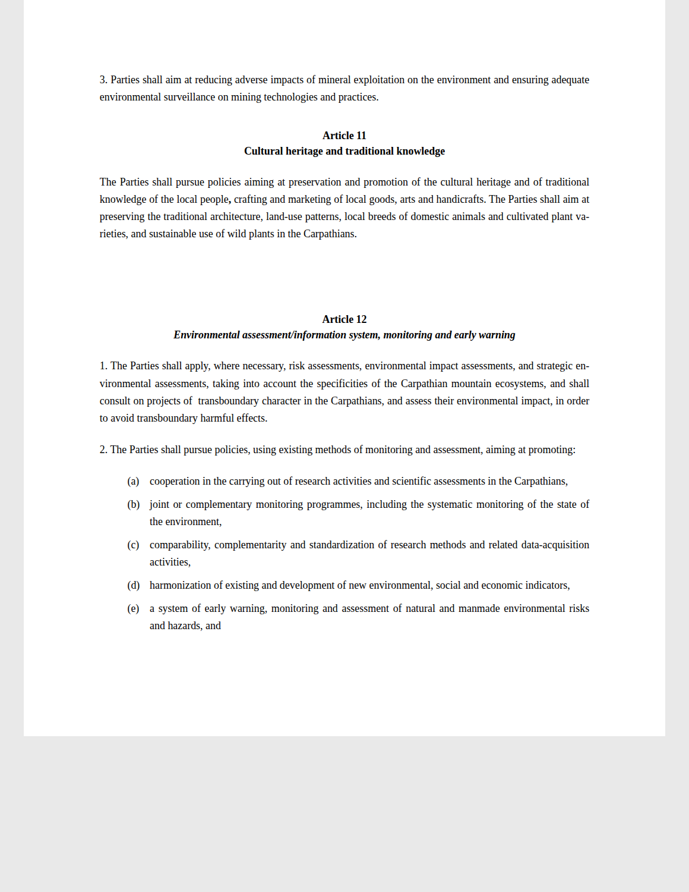3. Parties shall aim at reducing adverse impacts of mineral exploitation on the environment and ensuring adequate environmental surveillance on mining technologies and practices.
Article 11 Cultural heritage and traditional knowledge
The Parties shall pursue policies aiming at preservation and promotion of the cultural heritage and of traditional knowledge of the local people, crafting and marketing of local goods, arts and handicrafts. The Parties shall aim at preserving the traditional architecture, land-use patterns, local breeds of domestic animals and cultivated plant varieties, and sustainable use of wild plants in the Carpathians.
Article 12 Environmental assessment/information system, monitoring and early warning
1. The Parties shall apply, where necessary, risk assessments, environmental impact assessments, and strategic environmental assessments, taking into account the specificities of the Carpathian mountain ecosystems, and shall consult on projects of transboundary character in the Carpathians, and assess their environmental impact, in order to avoid transboundary harmful effects.
2. The Parties shall pursue policies, using existing methods of monitoring and assessment, aiming at promoting:
(a) cooperation in the carrying out of research activities and scientific assessments in the Carpathians,
(b) joint or complementary monitoring programmes, including the systematic monitoring of the state of the environment,
(c) comparability, complementarity and standardization of research methods and related data-acquisition activities,
(d) harmonization of existing and development of new environmental, social and economic indicators,
(e) a system of early warning, monitoring and assessment of natural and manmade environmental risks and hazards, and